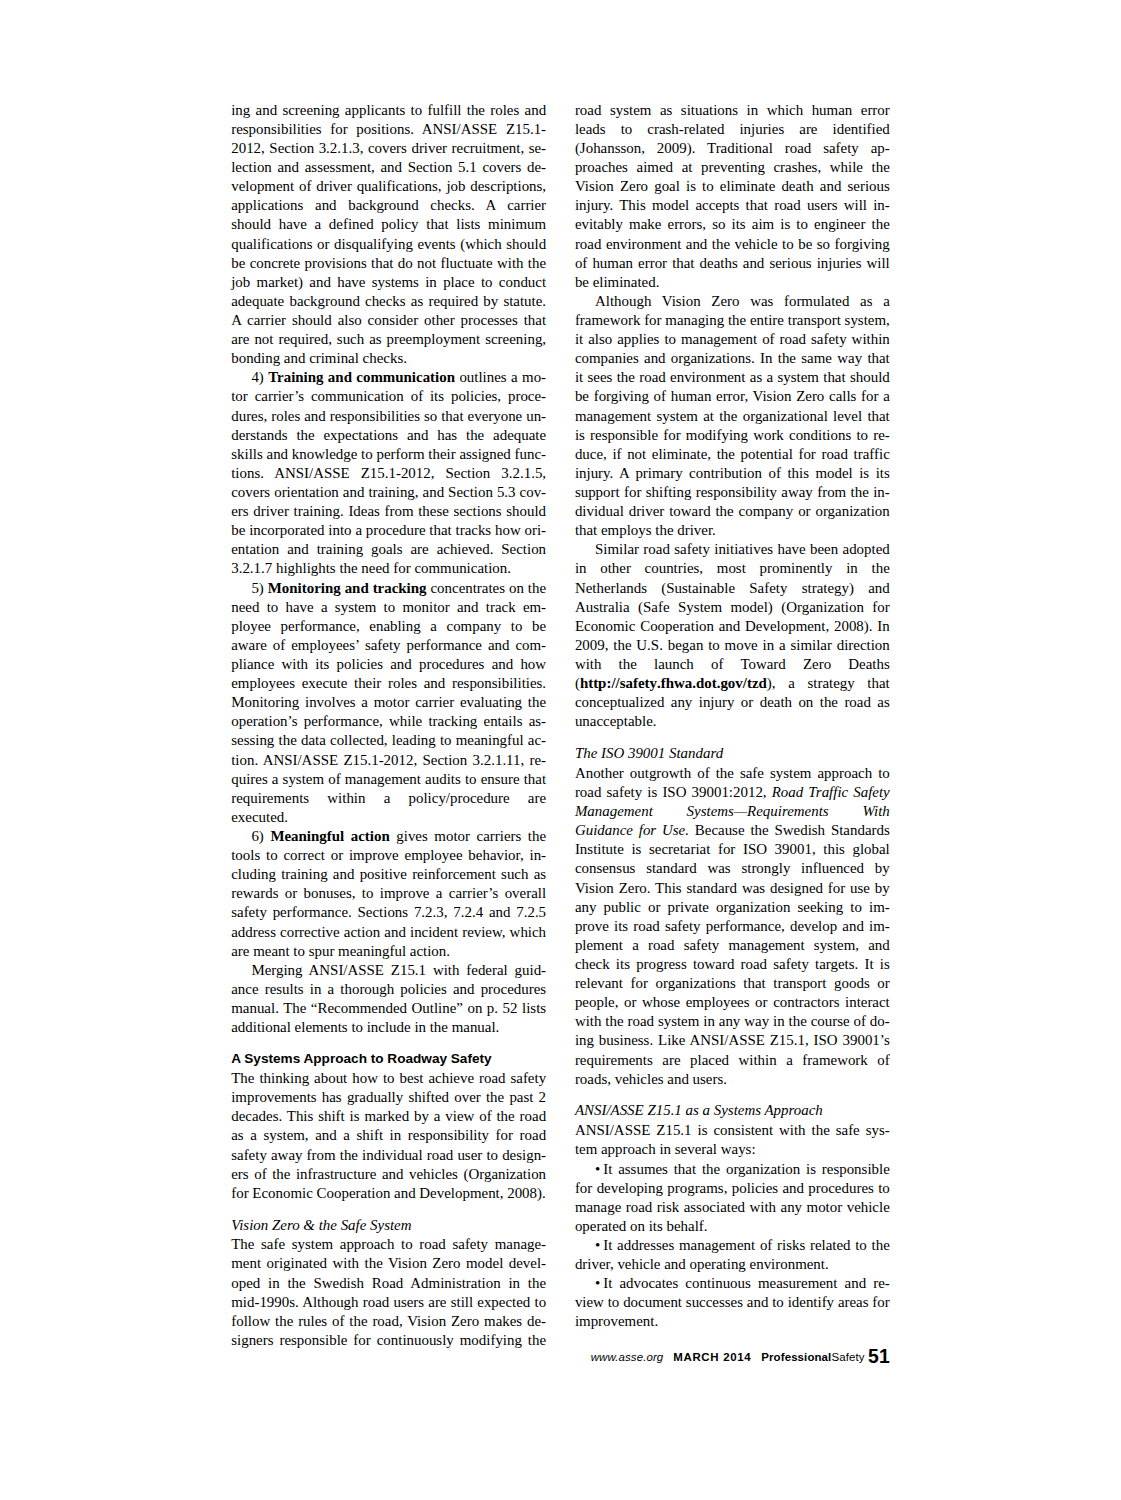ing and screening applicants to fulfill the roles and responsibilities for positions. ANSI/ASSE Z15.1-2012, Section 3.2.1.3, covers driver recruitment, selection and assessment, and Section 5.1 covers development of driver qualifications, job descriptions, applications and background checks. A carrier should have a defined policy that lists minimum qualifications or disqualifying events (which should be concrete provisions that do not fluctuate with the job market) and have systems in place to conduct adequate background checks as required by statute. A carrier should also consider other processes that are not required, such as preemployment screening, bonding and criminal checks.
4) Training and communication outlines a motor carrier’s communication of its policies, procedures, roles and responsibilities so that everyone understands the expectations and has the adequate skills and knowledge to perform their assigned functions. ANSI/ASSE Z15.1-2012, Section 3.2.1.5, covers orientation and training, and Section 5.3 covers driver training. Ideas from these sections should be incorporated into a procedure that tracks how orientation and training goals are achieved. Section 3.2.1.7 highlights the need for communication.
5) Monitoring and tracking concentrates on the need to have a system to monitor and track employee performance, enabling a company to be aware of employees’ safety performance and compliance with its policies and procedures and how employees execute their roles and responsibilities. Monitoring involves a motor carrier evaluating the operation’s performance, while tracking entails assessing the data collected, leading to meaningful action. ANSI/ASSE Z15.1-2012, Section 3.2.1.11, requires a system of management audits to ensure that requirements within a policy/procedure are executed.
6) Meaningful action gives motor carriers the tools to correct or improve employee behavior, including training and positive reinforcement such as rewards or bonuses, to improve a carrier’s overall safety performance. Sections 7.2.3, 7.2.4 and 7.2.5 address corrective action and incident review, which are meant to spur meaningful action.
Merging ANSI/ASSE Z15.1 with federal guidance results in a thorough policies and procedures manual. The “Recommended Outline” on p. 52 lists additional elements to include in the manual.
A Systems Approach to Roadway Safety
The thinking about how to best achieve road safety improvements has gradually shifted over the past 2 decades. This shift is marked by a view of the road as a system, and a shift in responsibility for road safety away from the individual road user to designers of the infrastructure and vehicles (Organization for Economic Cooperation and Development, 2008).
Vision Zero & the Safe System
The safe system approach to road safety management originated with the Vision Zero model developed in the Swedish Road Administration in the mid-1990s. Although road users are still expected to follow the rules of the road, Vision Zero makes designers responsible for continuously modifying the road system as situations in which human error leads to crash-related injuries are identified (Johansson, 2009). Traditional road safety approaches aimed at preventing crashes, while the Vision Zero goal is to eliminate death and serious injury. This model accepts that road users will inevitably make errors, so its aim is to engineer the road environment and the vehicle to be so forgiving of human error that deaths and serious injuries will be eliminated.
Although Vision Zero was formulated as a framework for managing the entire transport system, it also applies to management of road safety within companies and organizations. In the same way that it sees the road environment as a system that should be forgiving of human error, Vision Zero calls for a management system at the organizational level that is responsible for modifying work conditions to reduce, if not eliminate, the potential for road traffic injury. A primary contribution of this model is its support for shifting responsibility away from the individual driver toward the company or organization that employs the driver.
Similar road safety initiatives have been adopted in other countries, most prominently in the Netherlands (Sustainable Safety strategy) and Australia (Safe System model) (Organization for Economic Cooperation and Development, 2008). In 2009, the U.S. began to move in a similar direction with the launch of Toward Zero Deaths (http://safety.fhwa.dot.gov/tzd), a strategy that conceptualized any injury or death on the road as unacceptable.
The ISO 39001 Standard
Another outgrowth of the safe system approach to road safety is ISO 39001:2012, Road Traffic Safety Management Systems—Requirements With Guidance for Use. Because the Swedish Standards Institute is secretariat for ISO 39001, this global consensus standard was strongly influenced by Vision Zero. This standard was designed for use by any public or private organization seeking to improve its road safety performance, develop and implement a road safety management system, and check its progress toward road safety targets. It is relevant for organizations that transport goods or people, or whose employees or contractors interact with the road system in any way in the course of doing business. Like ANSI/ASSE Z15.1, ISO 39001’s requirements are placed within a framework of roads, vehicles and users.
ANSI/ASSE Z15.1 as a Systems Approach
ANSI/ASSE Z15.1 is consistent with the safe system approach in several ways:
It assumes that the organization is responsible for developing programs, policies and procedures to manage road risk associated with any motor vehicle operated on its behalf.
It addresses management of risks related to the driver, vehicle and operating environment.
It advocates continuous measurement and review to document successes and to identify areas for improvement.
www.asse.org MARCH 2014 Professional Safety 51